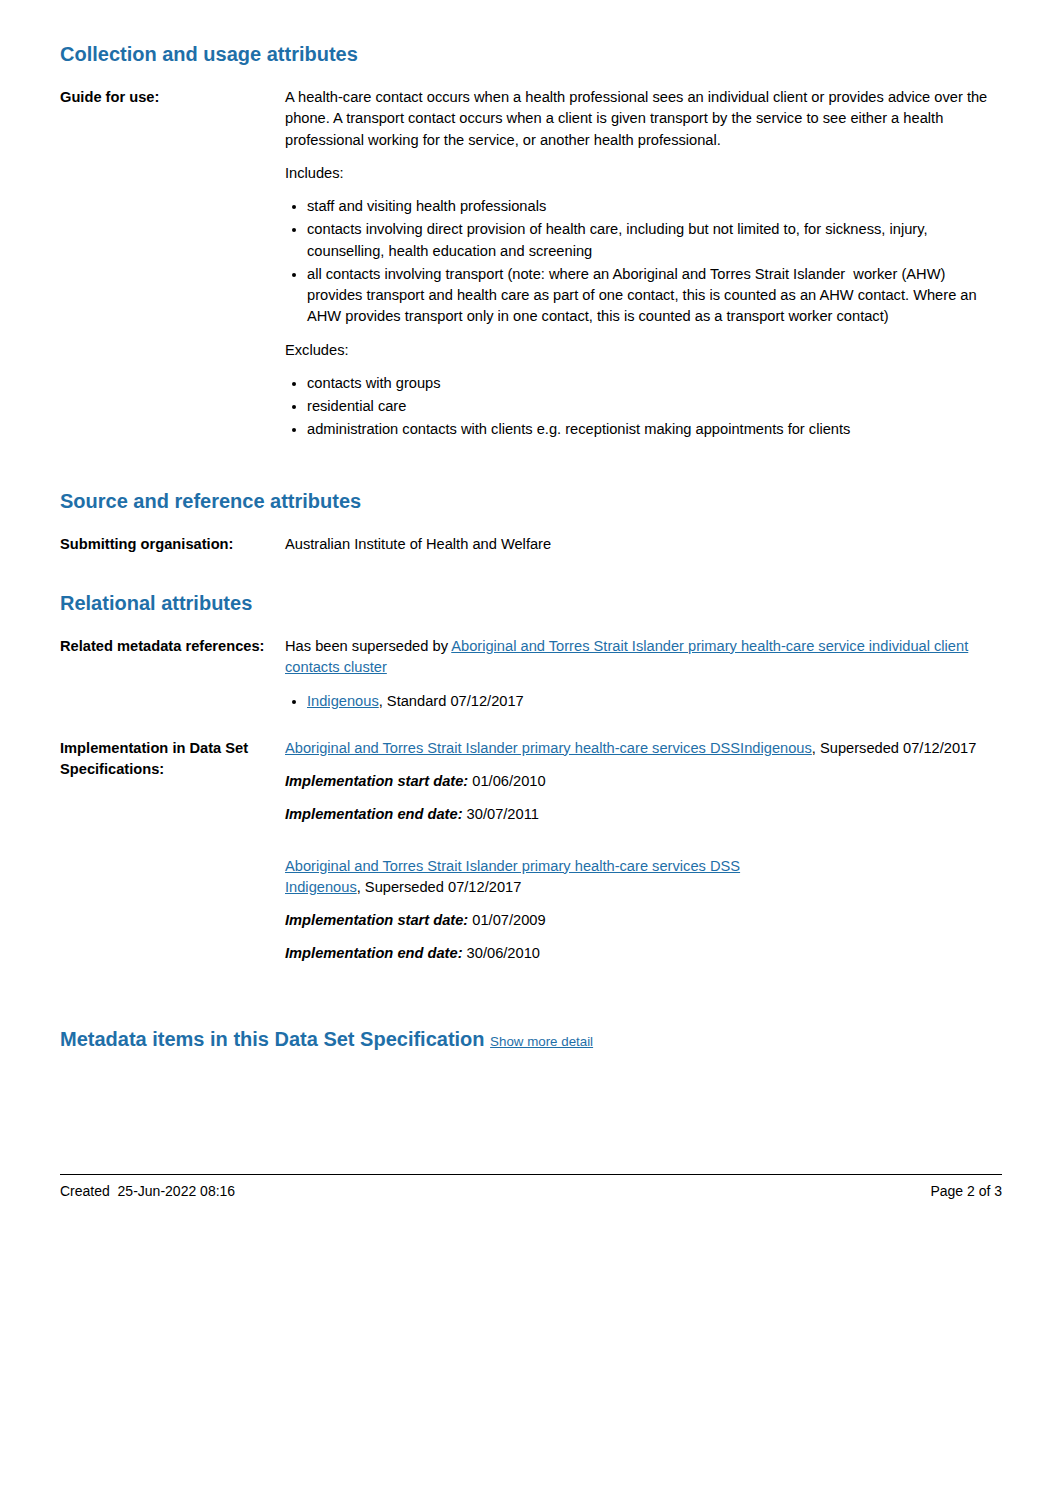Collection and usage attributes
Guide for use:
A health-care contact occurs when a health professional sees an individual client or provides advice over the phone. A transport contact occurs when a client is given transport by the service to see either a health professional working for the service, or another health professional.
Includes:
staff and visiting health professionals
contacts involving direct provision of health care, including but not limited to, for sickness, injury, counselling, health education and screening
all contacts involving transport (note: where an Aboriginal and Torres Strait Islander worker (AHW) provides transport and health care as part of one contact, this is counted as an AHW contact. Where an AHW provides transport only in one contact, this is counted as a transport worker contact)
Excludes:
contacts with groups
residential care
administration contacts with clients e.g. receptionist making appointments for clients
Source and reference attributes
Submitting organisation:
Australian Institute of Health and Welfare
Relational attributes
Related metadata references:
Has been superseded by Aboriginal and Torres Strait Islander primary health-care service individual client contacts cluster
Indigenous, Standard 07/12/2017
Implementation in Data Set Specifications:
Aboriginal and Torres Strait Islander primary health-care services DSS Indigenous, Superseded 07/12/2017
Implementation start date: 01/06/2010
Implementation end date: 30/07/2011
Aboriginal and Torres Strait Islander primary health-care services DSS
Indigenous, Superseded 07/12/2017
Implementation start date: 01/07/2009
Implementation end date: 30/06/2010
Metadata items in this Data Set Specification Show more detail
Created 25-Jun-2022 08:16
Page 2 of 3